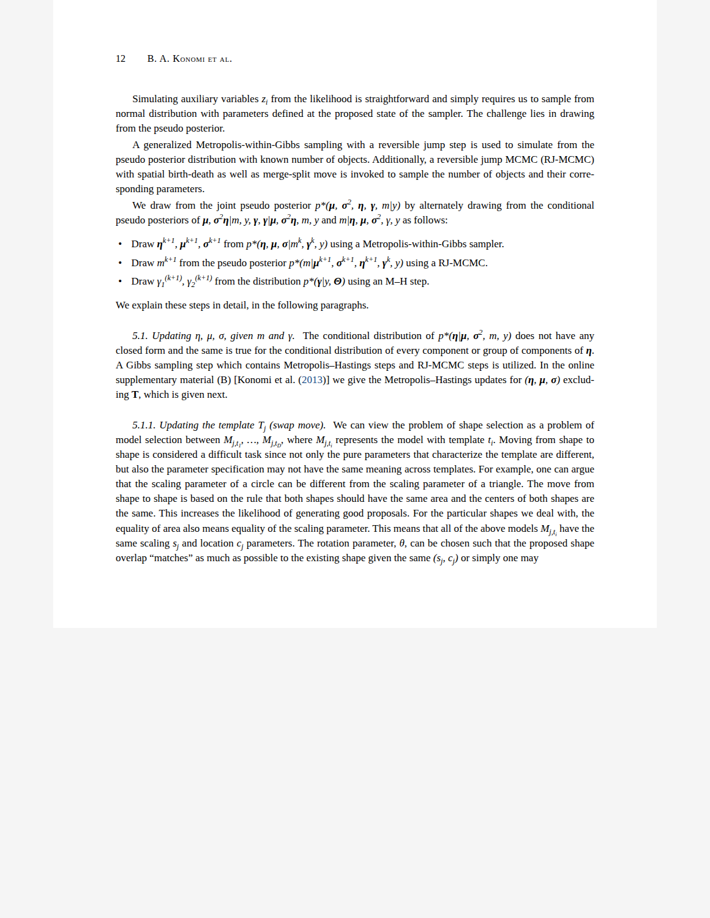12 B. A. Konomi et al.
Simulating auxiliary variables zi from the likelihood is straightforward and simply requires us to sample from normal distribution with parameters defined at the proposed state of the sampler. The challenge lies in drawing from the pseudo posterior.
A generalized Metropolis-within-Gibbs sampling with a reversible jump step is used to simulate from the pseudo posterior distribution with known number of objects. Additionally, a reversible jump MCMC (RJ-MCMC) with spatial birth-death as well as merge-split move is invoked to sample the number of objects and their corresponding parameters.
We draw from the joint pseudo posterior p*(μ, σ2, η, γ, m|y) by alternately drawing from the conditional pseudo posteriors of μ, σ2η|m, y, γ, γ|μ, σ2η, m, y and m|η, μ, σ2, γ, y as follows:
Draw ηk+1, μk+1, σk+1 from p*(η, μ, σ|mk, γk, y) using a Metropolis-within-Gibbs sampler.
Draw mk+1 from the pseudo posterior p*(m|μk+1, σk+1, ηk+1, γk, y) using a RJ-MCMC.
Draw γ1(k+1), γ2(k+1) from the distribution p*(γ|y, Θ) using an M–H step.
We explain these steps in detail, in the following paragraphs.
5.1. Updating η, μ, σ, given m and γ. The conditional distribution of p*(η|μ, σ2, m, y) does not have any closed form and the same is true for the conditional distribution of every component or group of components of η. A Gibbs sampling step which contains Metropolis–Hastings steps and RJ-MCMC steps is utilized. In the online supplementary material (B) [Konomi et al. (2013)] we give the Metropolis–Hastings updates for (η, μ, σ) excluding T, which is given next.
5.1.1. Updating the template Tj (swap move). We can view the problem of shape selection as a problem of model selection between Mj,t1, …, Mj,tD, where Mj,ti represents the model with template ti. Moving from shape to shape is considered a difficult task since not only the pure parameters that characterize the template are different, but also the parameter specification may not have the same meaning across templates. For example, one can argue that the scaling parameter of a circle can be different from the scaling parameter of a triangle. The move from shape to shape is based on the rule that both shapes should have the same area and the centers of both shapes are the same. This increases the likelihood of generating good proposals. For the particular shapes we deal with, the equality of area also means equality of the scaling parameter. This means that all of the above models Mj,ti have the same scaling sj and location cj parameters. The rotation parameter, θ, can be chosen such that the proposed shape overlap “matches” as much as possible to the existing shape given the same (sj, cj) or simply one may